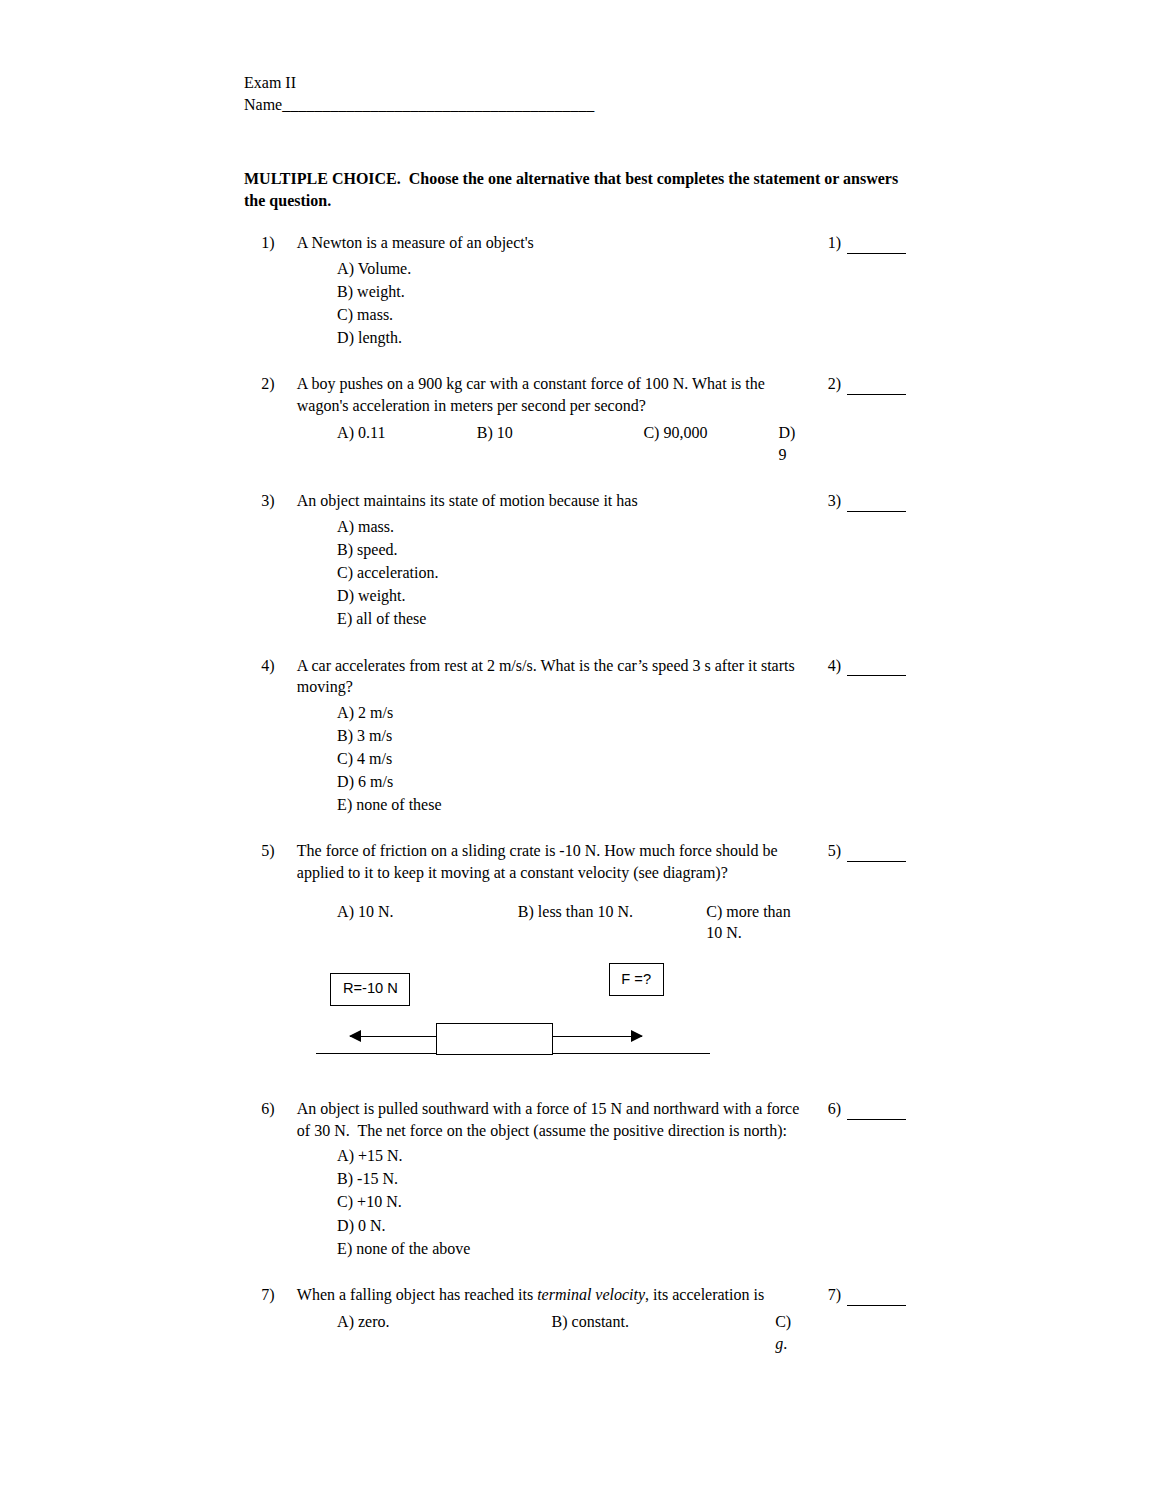Exam II
Name_______________________________________
MULTIPLE CHOICE. Choose the one alternative that best completes the statement or answers the question.
1)
A Newton is a measure of an object's
A) Volume.
B) weight.
C) mass.
D) length.
1)
2)
A boy pushes on a 900 kg car with a constant force of 100 N. What is the wagon's acceleration in meters per second per second?
A) 0.11 B) 10 C) 90,000 D) 9
2)
3)
An object maintains its state of motion because it has
A) mass.
B) speed.
C) acceleration.
D) weight.
E) all of these
3)
4)
A car accelerates from rest at 2 m/s/s. What is the car’s speed 3 s after it starts moving?
A) 2 m/s
B) 3 m/s
C) 4 m/s
D) 6 m/s
E) none of these
4)
5)
The force of friction on a sliding crate is -10 N. How much force should be applied to it to keep it moving at a constant velocity (see diagram)?
A) 10 N. B) less than 10 N. C) more than 10 N.
5)
R=-10 N F =?
6)
An object is pulled southward with a force of 15 N and northward with a force of 30 N. The net force on the object (assume the positive direction is north):
A) +15 N.
B) -15 N.
C) +10 N.
D) 0 N.
E) none of the above
6)
7)
When a falling object has reached its terminal velocity, its acceleration is
A) zero. B) constant. C) g.
7)